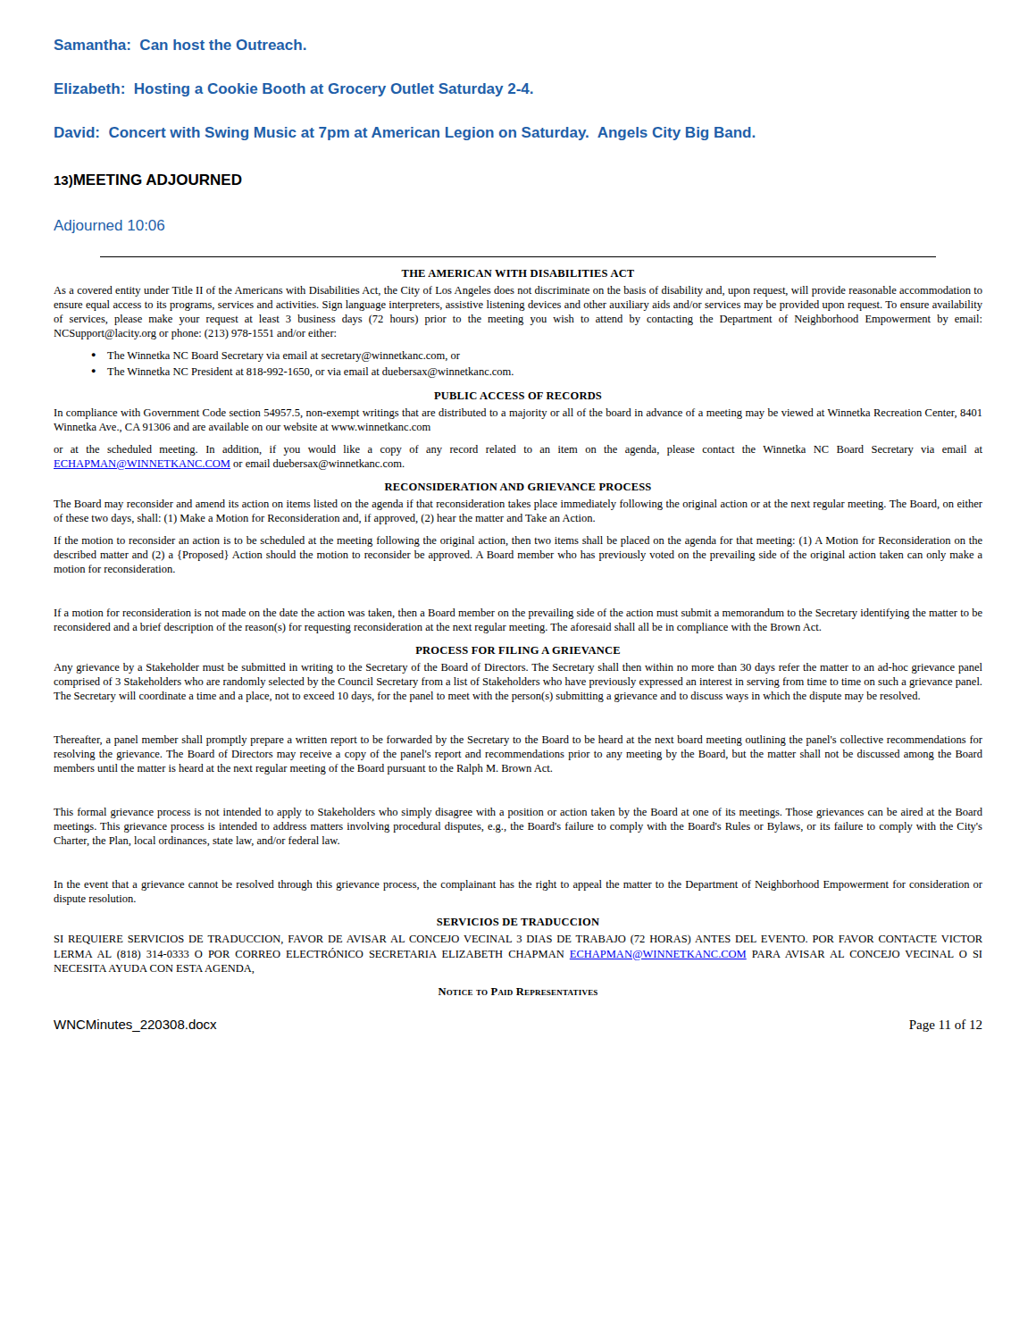Samantha: Can host the Outreach.
Elizabeth: Hosting a Cookie Booth at Grocery Outlet Saturday 2-4.
David: Concert with Swing Music at 7pm at American Legion on Saturday. Angels City Big Band.
13) MEETING ADJOURNED
Adjourned 10:06
THE AMERICAN WITH DISABILITIES ACT
As a covered entity under Title II of the Americans with Disabilities Act, the City of Los Angeles does not discriminate on the basis of disability and, upon request, will provide reasonable accommodation to ensure equal access to its programs, services and activities. Sign language interpreters, assistive listening devices and other auxiliary aids and/or services may be provided upon request. To ensure availability of services, please make your request at least 3 business days (72 hours) prior to the meeting you wish to attend by contacting the Department of Neighborhood Empowerment by email: NCSupport@lacity.org or phone: (213) 978-1551 and/or either:
The Winnetka NC Board Secretary via email at secretary@winnetkanc.com, or
The Winnetka NC President at 818-992-1650, or via email at duebersax@winnetkanc.com.
PUBLIC ACCESS OF RECORDS
In compliance with Government Code section 54957.5, non-exempt writings that are distributed to a majority or all of the board in advance of a meeting may be viewed at Winnetka Recreation Center, 8401 Winnetka Ave., CA 91306 and are available on our website at www.winnetkanc.com
or at the scheduled meeting. In addition, if you would like a copy of any record related to an item on the agenda, please contact the Winnetka NC Board Secretary via email at ECHAPMAN@WINNETKANC.COM or email duebersax@winnetkanc.com.
RECONSIDERATION AND GRIEVANCE PROCESS
The Board may reconsider and amend its action on items listed on the agenda if that reconsideration takes place immediately following the original action or at the next regular meeting. The Board, on either of these two days, shall: (1) Make a Motion for Reconsideration and, if approved, (2) hear the matter and Take an Action.
If the motion to reconsider an action is to be scheduled at the meeting following the original action, then two items shall be placed on the agenda for that meeting: (1) A Motion for Reconsideration on the described matter and (2) a {Proposed} Action should the motion to reconsider be approved. A Board member who has previously voted on the prevailing side of the original action taken can only make a motion for reconsideration.
If a motion for reconsideration is not made on the date the action was taken, then a Board member on the prevailing side of the action must submit a memorandum to the Secretary identifying the matter to be reconsidered and a brief description of the reason(s) for requesting reconsideration at the next regular meeting. The aforesaid shall all be in compliance with the Brown Act.
PROCESS FOR FILING A GRIEVANCE
Any grievance by a Stakeholder must be submitted in writing to the Secretary of the Board of Directors. The Secretary shall then within no more than 30 days refer the matter to an ad-hoc grievance panel comprised of 3 Stakeholders who are randomly selected by the Council Secretary from a list of Stakeholders who have previously expressed an interest in serving from time to time on such a grievance panel. The Secretary will coordinate a time and a place, not to exceed 10 days, for the panel to meet with the person(s) submitting a grievance and to discuss ways in which the dispute may be resolved.
Thereafter, a panel member shall promptly prepare a written report to be forwarded by the Secretary to the Board to be heard at the next board meeting outlining the panel's collective recommendations for resolving the grievance. The Board of Directors may receive a copy of the panel's report and recommendations prior to any meeting by the Board, but the matter shall not be discussed among the Board members until the matter is heard at the next regular meeting of the Board pursuant to the Ralph M. Brown Act.
This formal grievance process is not intended to apply to Stakeholders who simply disagree with a position or action taken by the Board at one of its meetings. Those grievances can be aired at the Board meetings. This grievance process is intended to address matters involving procedural disputes, e.g., the Board's failure to comply with the Board's Rules or Bylaws, or its failure to comply with the City's Charter, the Plan, local ordinances, state law, and/or federal law.
In the event that a grievance cannot be resolved through this grievance process, the complainant has the right to appeal the matter to the Department of Neighborhood Empowerment for consideration or dispute resolution.
SERVICIOS DE TRADUCCION
SI REQUIERE SERVICIOS DE TRADUCCION, FAVOR DE AVISAR AL CONCEJO VECINAL 3 DIAS DE TRABAJO (72 HORAS) ANTES DEL EVENTO. POR FAVOR CONTACTE VICTOR LERMA AL (818) 314-0333 O POR CORREO ELECTRÓNICO SECRETARIA ELIZABETH CHAPMAN ECHAPMAN@WINNETKANC.COM PARA AVISAR AL CONCEJO VECINAL O SI NECESITA AYUDA CON ESTA AGENDA,
Notice to Paid Representatives
WNCMinutes_220308.docx
Page 11 of 12